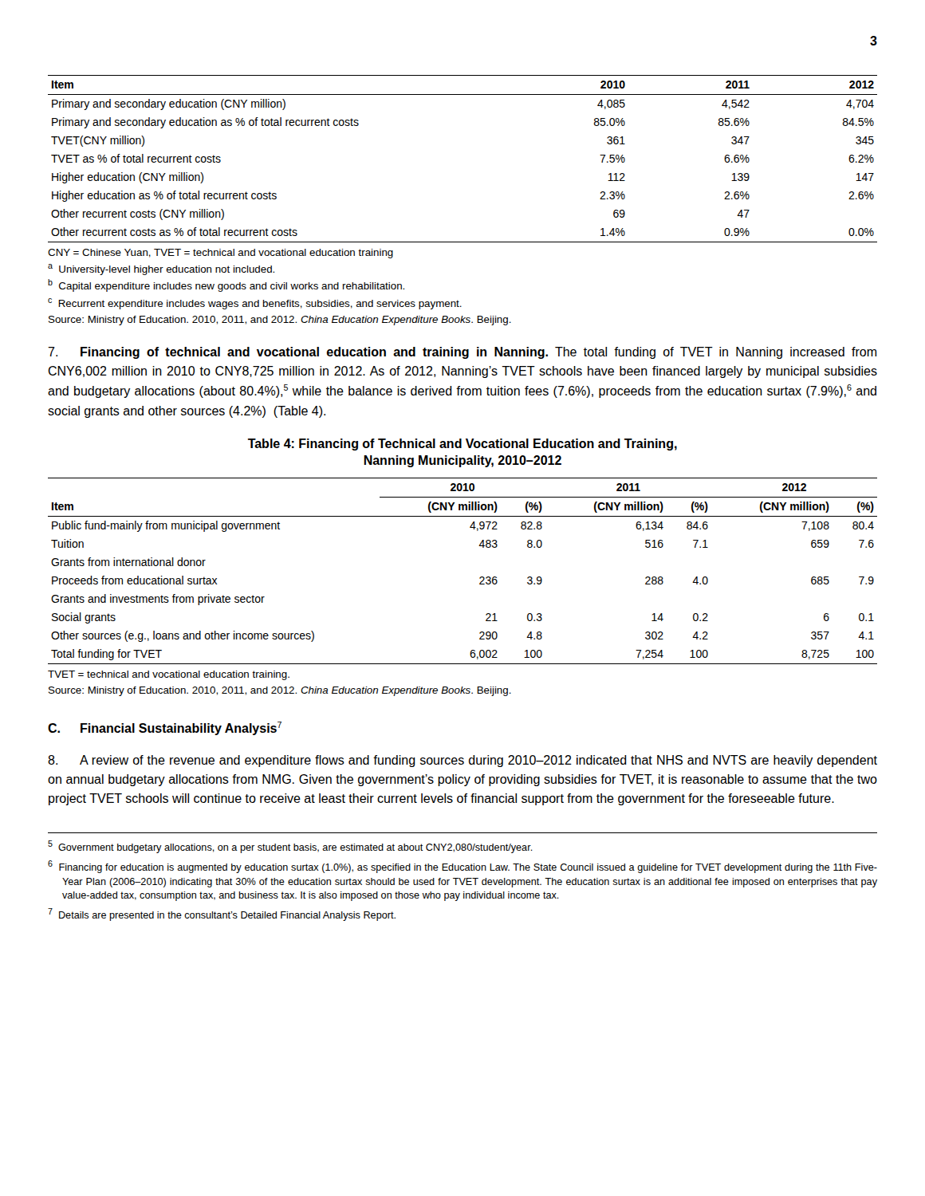3
| Item | 2010 | 2011 | 2012 |
| --- | --- | --- | --- |
| Primary and secondary education (CNY million) | 4,085 | 4,542 | 4,704 |
| Primary and secondary education as % of total recurrent costs | 85.0% | 85.6% | 84.5% |
| TVET(CNY million) | 361 | 347 | 345 |
| TVET as % of total recurrent costs | 7.5% | 6.6% | 6.2% |
| Higher education (CNY million) | 112 | 139 | 147 |
| Higher education as % of total recurrent costs | 2.3% | 2.6% | 2.6% |
| Other recurrent costs (CNY million) | 69 | 47 | |
| Other recurrent costs as % of total recurrent costs | 1.4% | 0.9% | 0.0% |
CNY = Chinese Yuan, TVET = technical and vocational education training
a University-level higher education not included. b Capital expenditure includes new goods and civil works and rehabilitation. c Recurrent expenditure includes wages and benefits, subsidies, and services payment. Source: Ministry of Education. 2010, 2011, and 2012. China Education Expenditure Books. Beijing.
7. Financing of technical and vocational education and training in Nanning. The total funding of TVET in Nanning increased from CNY6,002 million in 2010 to CNY8,725 million in 2012. As of 2012, Nanning’s TVET schools have been financed largely by municipal subsidies and budgetary allocations (about 80.4%),5 while the balance is derived from tuition fees (7.6%), proceeds from the education surtax (7.9%),6 and social grants and other sources (4.2%) (Table 4).
Table 4: Financing of Technical and Vocational Education and Training,
Nanning Municipality, 2010–2012
| | 2010 | 2011 | 2012 |
| --- | --- | --- | --- |
| Item | (CNY million) | (%) | (CNY million) | (%) | (CNY million) | (%) |
| Public fund-mainly from municipal government | 4,972 | 82.8 | 6,134 | 84.6 | 7,108 | 80.4 |
| Tuition | 483 | 8.0 | 516 | 7.1 | 659 | 7.6 |
| Grants from international donor | | | | | | |
| Proceeds from educational surtax | 236 | 3.9 | 288 | 4.0 | 685 | 7.9 |
| Grants and investments from private sector | | | | | | |
| Social grants | 21 | 0.3 | 14 | 0.2 | 6 | 0.1 |
| Other sources (e.g., loans and other income sources) | 290 | 4.8 | 302 | 4.2 | 357 | 4.1 |
| Total funding for TVET | 6,002 | 100 | 7,254 | 100 | 8,725 | 100 |
TVET = technical and vocational education training.
Source: Ministry of Education. 2010, 2011, and 2012. China Education Expenditure Books. Beijing.
C. Financial Sustainability Analysis7
8. A review of the revenue and expenditure flows and funding sources during 2010–2012 indicated that NHS and NVTS are heavily dependent on annual budgetary allocations from NMG. Given the government’s policy of providing subsidies for TVET, it is reasonable to assume that the two project TVET schools will continue to receive at least their current levels of financial support from the government for the foreseeable future.
5 Government budgetary allocations, on a per student basis, are estimated at about CNY2,080/student/year. 6 Financing for education is augmented by education surtax (1.0%), as specified in the Education Law. The State Council issued a guideline for TVET development during the 11th Five-Year Plan (2006–2010) indicating that 30% of the education surtax should be used for TVET development. The education surtax is an additional fee imposed on enterprises that pay value-added tax, consumption tax, and business tax. It is also imposed on those who pay individual income tax. 7 Details are presented in the consultant’s Detailed Financial Analysis Report.